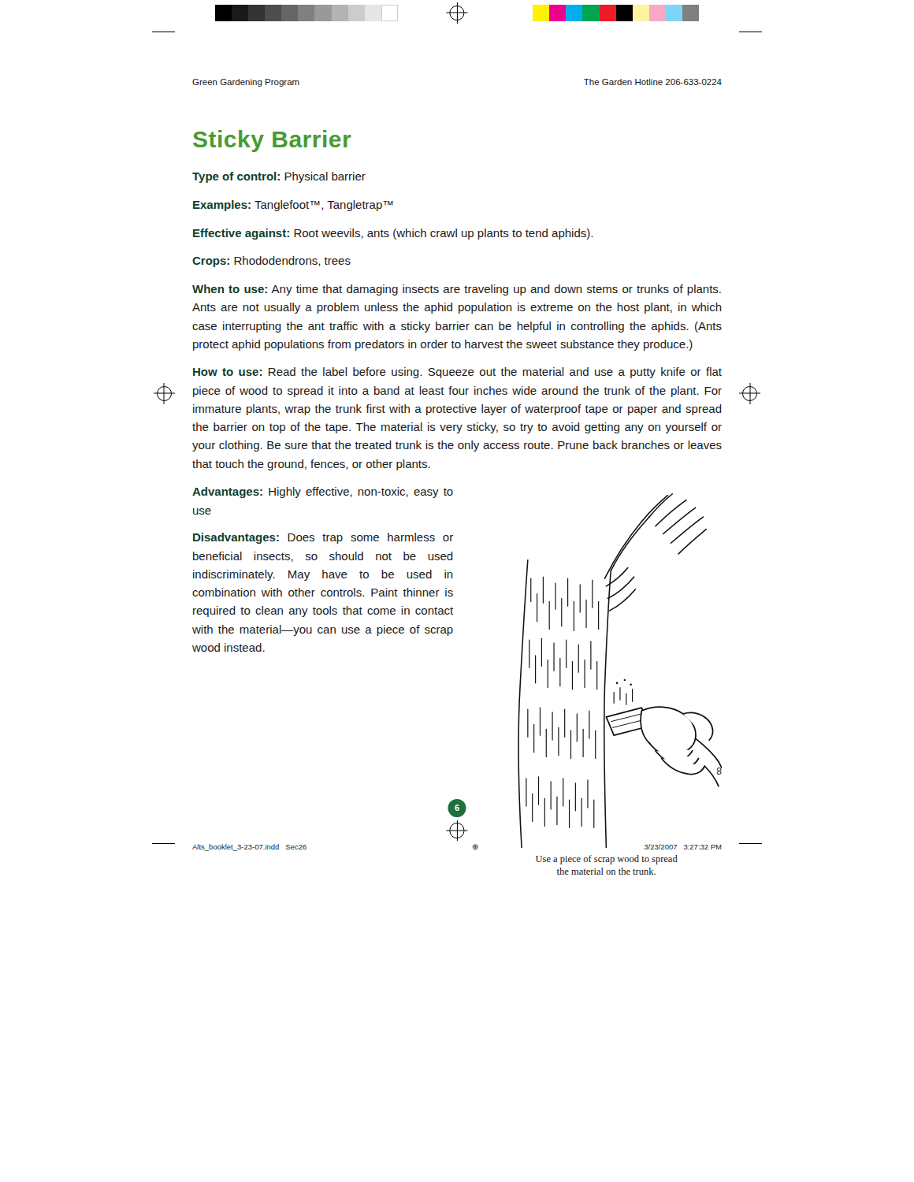Green Gardening Program The Garden Hotline 206-633-0224
Sticky Barrier
Type of control: Physical barrier
Examples: Tanglefoot™, Tangletrap™
Effective against: Root weevils, ants (which crawl up plants to tend aphids).
Crops: Rhododendrons, trees
When to use: Any time that damaging insects are traveling up and down stems or trunks of plants. Ants are not usually a problem unless the aphid population is extreme on the host plant, in which case interrupting the ant traffic with a sticky barrier can be helpful in controlling the aphids. (Ants protect aphid populations from predators in order to harvest the sweet substance they produce.)
How to use: Read the label before using. Squeeze out the material and use a putty knife or flat piece of wood to spread it into a band at least four inches wide around the trunk of the plant. For immature plants, wrap the trunk first with a protective layer of waterproof tape or paper and spread the barrier on top of the tape. The material is very sticky, so try to avoid getting any on yourself or your clothing. Be sure that the treated trunk is the only access route. Prune back branches or leaves that touch the ground, fences, or other plants.
Advantages: Highly effective, non-toxic, easy to use
Disadvantages: Does trap some harmless or beneficial insects, so should not be used indiscriminately. May have to be used in combination with other controls. Paint thinner is required to clean any tools that come in contact with the material—you can use a piece of scrap wood instead.
Use a piece of scrap wood to spread
the material on the trunk.
8
6
Alts_booklet_3-23-07.indd Sec26 ⊕ 3/23/2007 3:27:32 PM